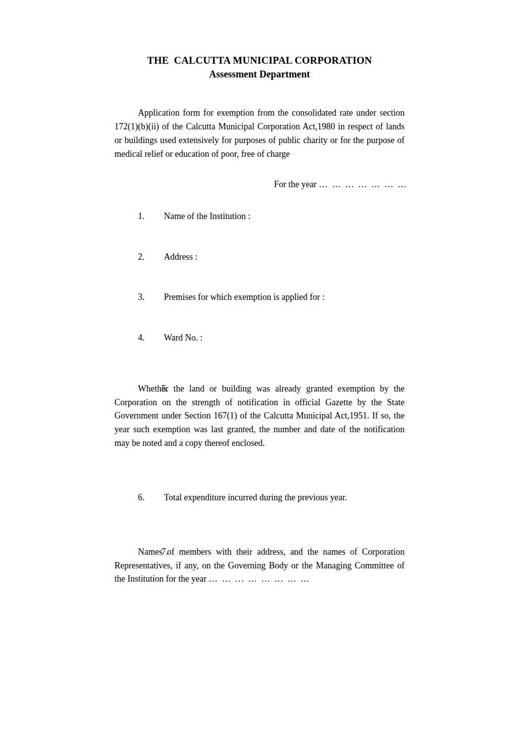THE CALCUTTA MUNICIPAL CORPORATION
Assessment Department
Application form for exemption from the consolidated rate under section 172(1)(b)(ii) of the Calcutta Municipal Corporation Act,1980 in respect of lands or buildings used extensively for purposes of public charity or for the purpose of medical relief or education of poor, free of charge
For the year … … … … … … …
Name of the Institution :
Address :
Premises for which exemption is applied for :
Ward No. :
Whether the land or building was already granted exemption by the Corporation on the strength of notification in official Gazette by the State Government under Section 167(1) of the Calcutta Municipal Act,1951. If so, the year such exemption was last granted, the number and date of the notification may be noted and a copy thereof enclosed.
Total expenditure incurred during the previous year.
Names of members with their address, and the names of Corporation Representatives, if any, on the Governing Body or the Managing Committee of the Institution for the year … … ... … … … … …